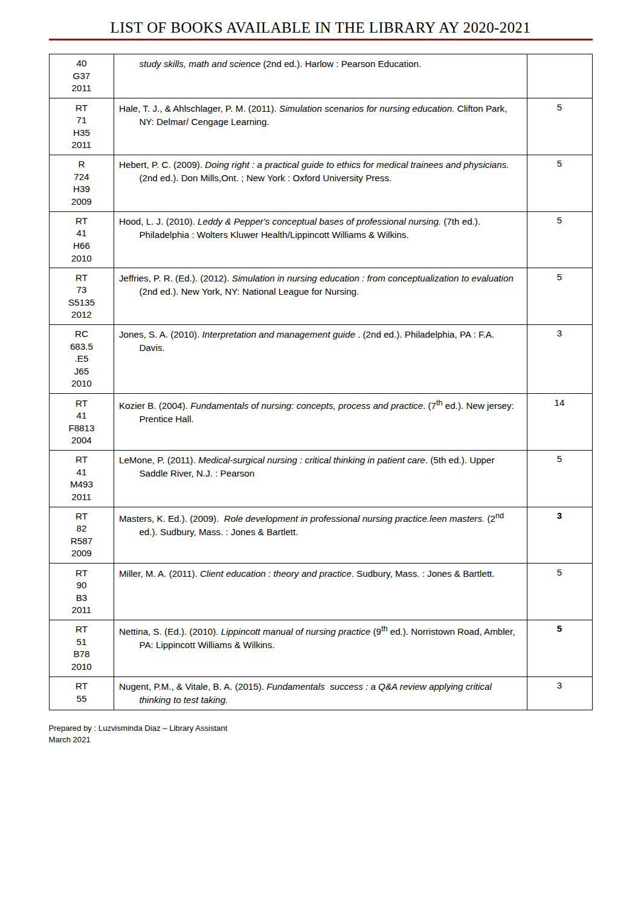LIST OF BOOKS AVAILABLE IN THE LIBRARY AY 2020-2021
| 40 G37 2011 | study skills, math and science (2nd ed.). Harlow : Pearson Education. | |
| RT 71 H35 2011 | Hale, T. J., & Ahlschlager, P. M. (2011). Simulation scenarios for nursing education. Clifton Park, NY: Delmar/ Cengage Learning. | 5 |
| R 724 H39 2009 | Hebert, P. C. (2009). Doing right : a practical guide to ethics for medical trainees and physicians. (2nd ed.). Don Mills,Ont. ; New York : Oxford University Press. | 5 |
| RT 41 H66 2010 | Hood, L. J. (2010). Leddy & Pepper's conceptual bases of professional nursing. (7th ed.). Philadelphia : Wolters Kluwer Health/Lippincott Williams & Wilkins. | 5 |
| RT 73 S5135 2012 | Jeffries, P. R. (Ed.). (2012). Simulation in nursing education : from conceptualization to evaluation (2nd ed.). New York, NY: National League for Nursing. | 5 |
| RC 683.5 .E5 J65 2010 | Jones, S. A. (2010). Interpretation and management guide . (2nd ed.). Philadelphia, PA : F.A. Davis. | 3 |
| RT 41 F8813 2004 | Kozier B. (2004). Fundamentals of nursing: concepts, process and practice . (7 th ed.). New jersey: Prentice Hall. | 14 |
| RT 41 M493 2011 | LeMone, P. (2011). Medical-surgical nursing : critical thinking in patient care . (5th ed.). Upper Saddle River, N.J. : Pearson | 5 |
| RT 82 R587 2009 | Masters, K. Ed.). (2009). Role development in professional nursing practice.leen masters. (2 nd ed.). Sudbury, Mass. : Jones & Bartlett. | 3 |
| RT 90 B3 2011 | Miller, M. A. (2011). Client education : theory and practice . Sudbury, Mass. : Jones & Bartlett. | 5 |
| RT 51 B78 2010 | Nettina, S. (Ed.). (2010). Lippincott manual of nursing practice (9 th ed.). Norristown Road, Ambler, PA: Lippincott Williams & Wilkins. | 5 |
| RT 55 | Nugent, P.M., & Vitale, B. A. (2015). Fundamentals success : a Q&A review applying critical thinking to test taking. | 3 |
Prepared by : Luzvisminda Diaz – Library Assistant
March 2021